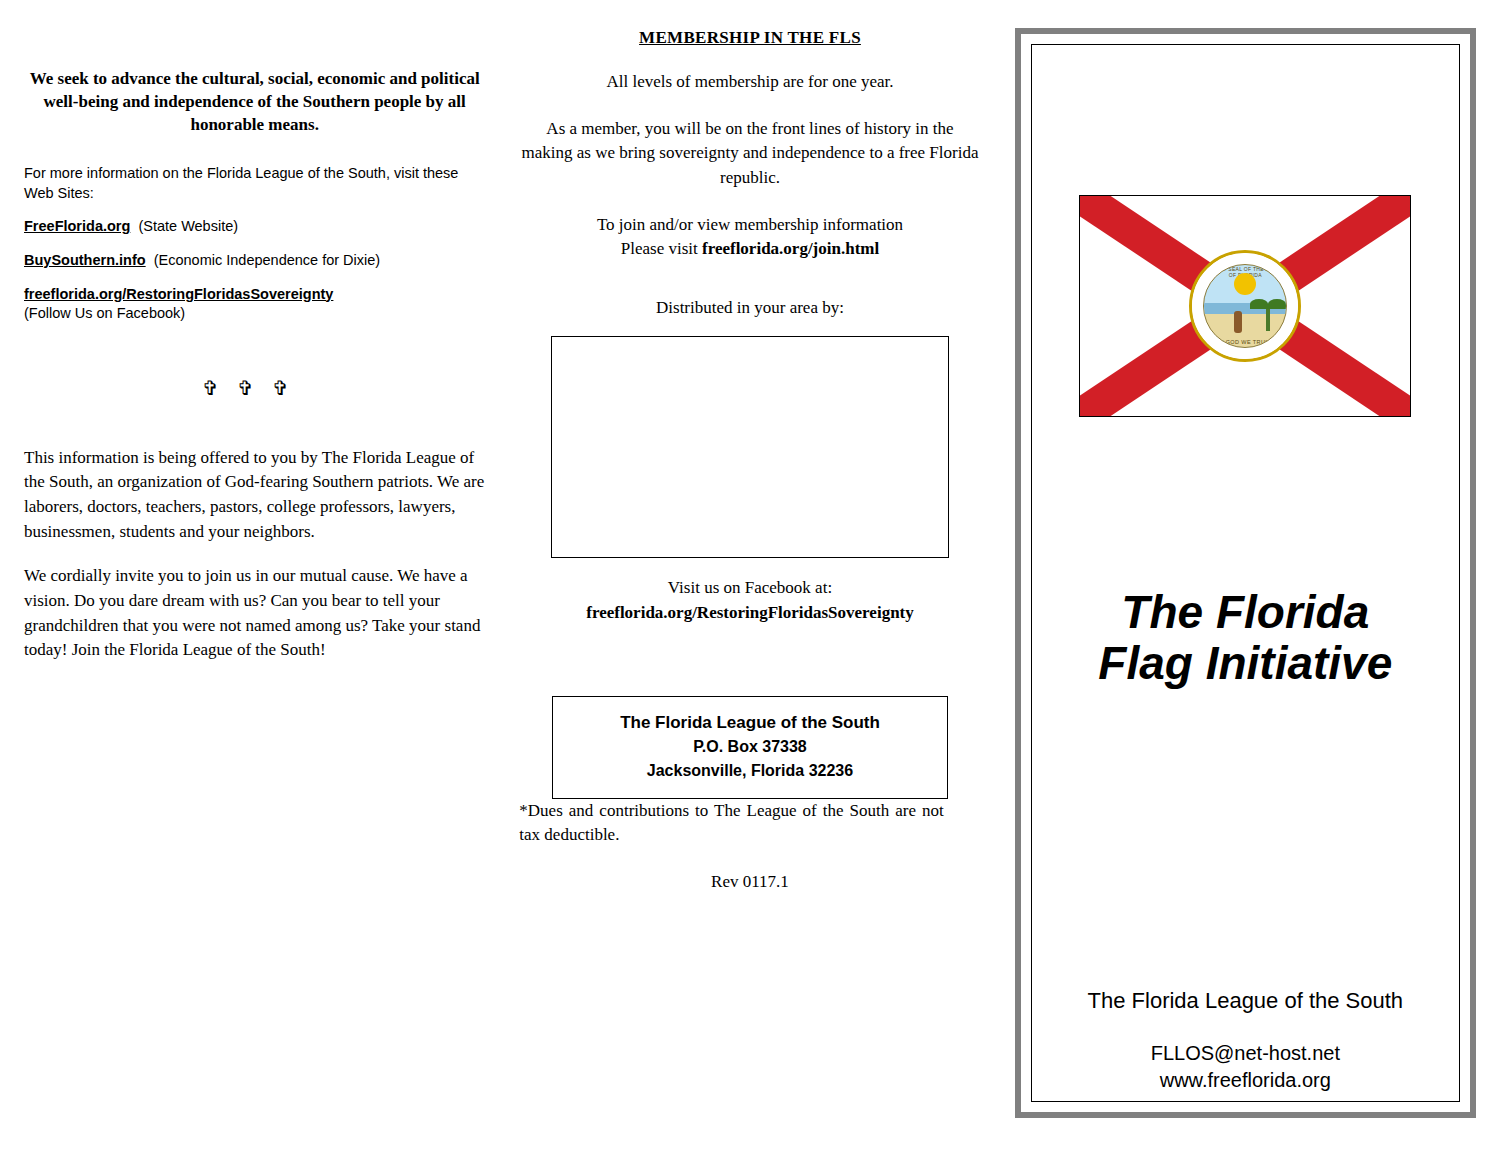We seek to advance the cultural, social, economic and political well-being and independence of the Southern people by all honorable means.
For more information on the Florida League of the South, visit these Web Sites:
FreeFlorida.org (State Website)
BuySouthern.info (Economic Independence for Dixie)
freeflorida.org/RestoringFloridasSovereignty
(Follow Us on Facebook)
✞✞✞
This information is being offered to you by The Florida League of the South, an organization of God-fearing Southern patriots. We are laborers, doctors, teachers, pastors, college professors, lawyers, businessmen, students and your neighbors.
We cordially invite you to join us in our mutual cause. We have a vision. Do you dare dream with us? Can you bear to tell your grandchildren that you were not named among us? Take your stand today! Join the Florida League of the South!
MEMBERSHIP IN THE FLS
All levels of membership are for one year.
As a member, you will be on the front lines of history in the making as we bring sovereignty and independence to a free Florida republic.
To join and/or view membership information
Please visit freeflorida.org/join.html
Distributed in your area by:
Visit us on Facebook at:
freeflorida.org/RestoringFloridasSovereignty
The Florida League of the South
P.O. Box 37338
Jacksonville, Florida 32236
*Dues and contributions to The League of the South are not tax deductible.
Rev 0117.1
GREAT SEAL OF THE STATE OF FLORIDA
IN GOD WE TRUST
The Florida
Flag Initiative
The Florida League of the South
FLLOS@net-host.net
www.freeflorida.org